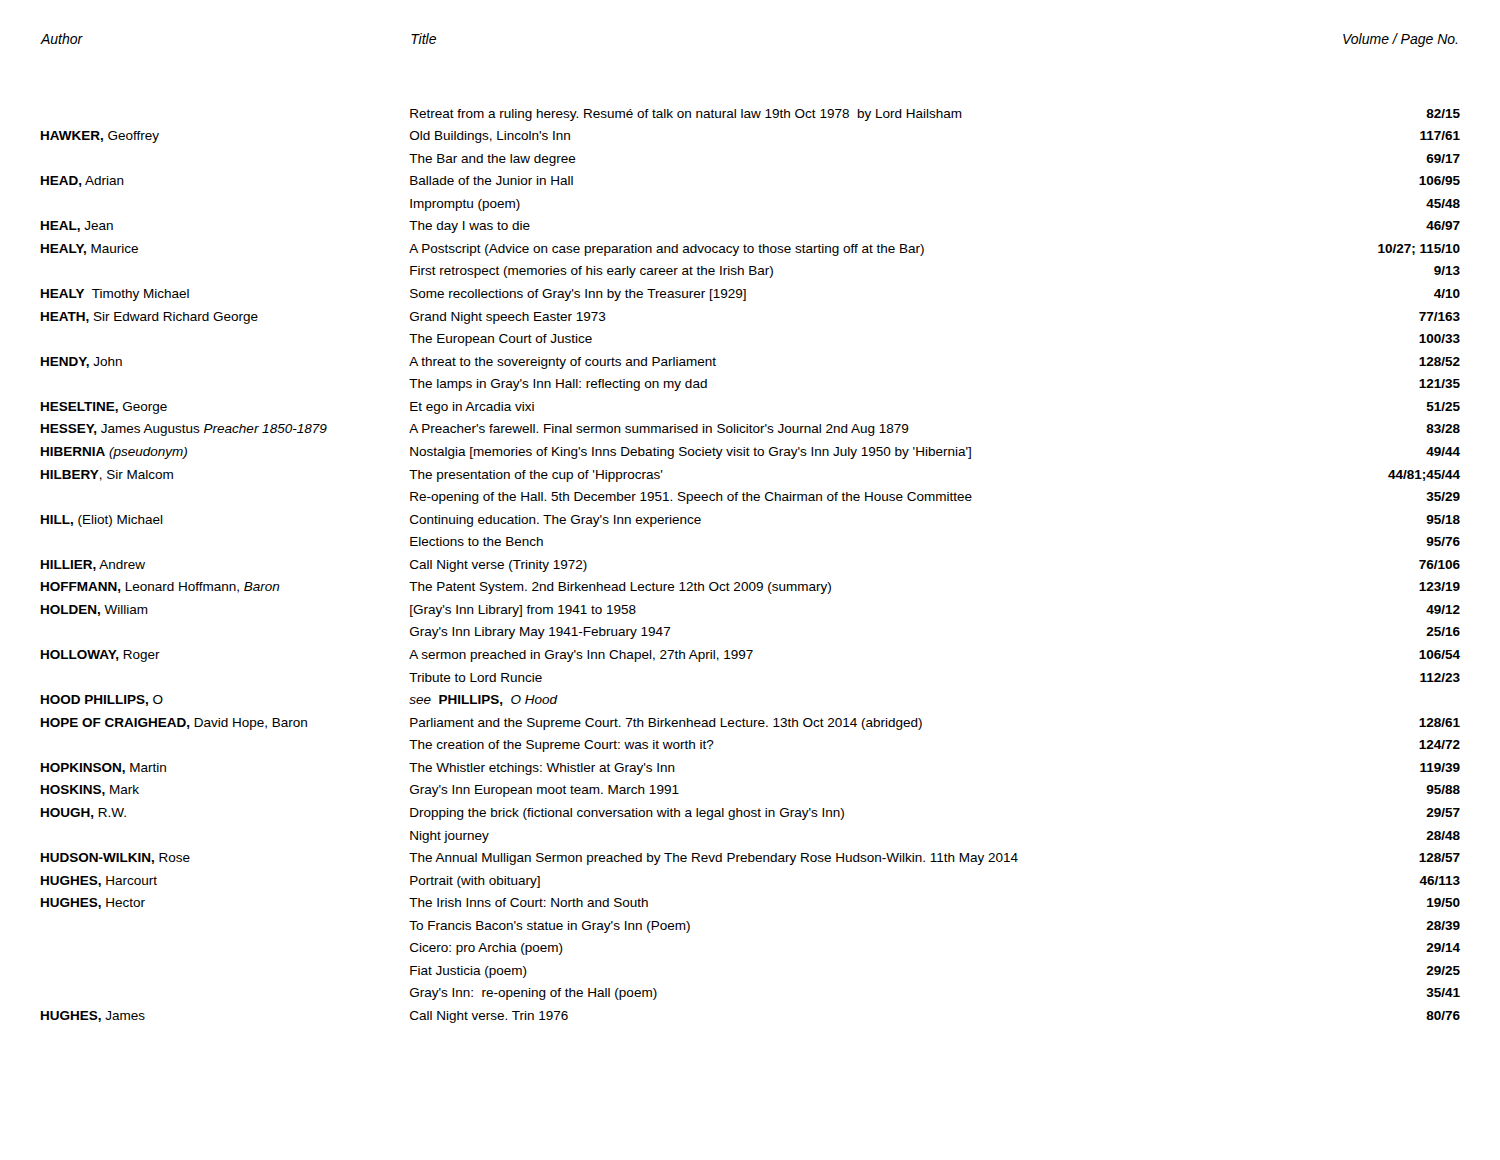| Author | Title | Volume / Page No. |
| --- | --- | --- |
| | Retreat from a ruling heresy. Resumé of talk on natural law 19th Oct 1978 by Lord Hailsham | 82/15 |
| HAWKER, Geoffrey | Old Buildings, Lincoln's Inn | 117/61 |
| | The Bar and the law degree | 69/17 |
| HEAD, Adrian | Ballade of the Junior in Hall | 106/95 |
| | Impromptu (poem) | 45/48 |
| HEAL, Jean | The day I was to die | 46/97 |
| HEALY, Maurice | A Postscript (Advice on case preparation and advocacy to those starting off at the Bar) | 10/27; 115/10 |
| | First retrospect (memories of his early career at the Irish Bar) | 9/13 |
| HEALY Timothy Michael | Some recollections of Gray's Inn by the Treasurer [1929] | 4/10 |
| HEATH, Sir Edward Richard George | Grand Night speech Easter 1973 | 77/163 |
| | The European Court of Justice | 100/33 |
| HENDY, John | A threat to the sovereignty of courts and Parliament | 128/52 |
| | The lamps in Gray's Inn Hall: reflecting on my dad | 121/35 |
| HESELTINE, George | Et ego in Arcadia vixi | 51/25 |
| HESSEY, James Augustus Preacher 1850-1879 | A Preacher's farewell. Final sermon summarised in Solicitor's Journal 2nd Aug 1879 | 83/28 |
| HIBERNIA (pseudonym) | Nostalgia [memories of King's Inns Debating Society visit to Gray's Inn July 1950 by 'Hibernia'] | 49/44 |
| HILBERY , Sir Malcom | The presentation of the cup of 'Hipprocras' | 44/81;45/44 |
| | Re-opening of the Hall. 5th December 1951. Speech of the Chairman of the House Committee | 35/29 |
| HILL, (Eliot) Michael | Continuing education. The Gray's Inn experience | 95/18 |
| | Elections to the Bench | 95/76 |
| HILLIER, Andrew | Call Night verse (Trinity 1972) | 76/106 |
| HOFFMANN, Leonard Hoffmann, Baron | The Patent System. 2nd Birkenhead Lecture 12th Oct 2009 (summary) | 123/19 |
| HOLDEN, William | [Gray's Inn Library] from 1941 to 1958 | 49/12 |
| | Gray's Inn Library May 1941-February 1947 | 25/16 |
| HOLLOWAY, Roger | A sermon preached in Gray's Inn Chapel, 27th April, 1997 | 106/54 |
| | Tribute to Lord Runcie | 112/23 |
| HOOD PHILLIPS, O | see PHILLIPS, O Hood | |
| HOPE OF CRAIGHEAD, David Hope, Baron | Parliament and the Supreme Court. 7th Birkenhead Lecture. 13th Oct 2014 (abridged) | 128/61 |
| | The creation of the Supreme Court: was it worth it? | 124/72 |
| HOPKINSON, Martin | The Whistler etchings: Whistler at Gray's Inn | 119/39 |
| HOSKINS, Mark | Gray's Inn European moot team. March 1991 | 95/88 |
| HOUGH, R.W. | Dropping the brick (fictional conversation with a legal ghost in Gray's Inn) | 29/57 |
| | Night journey | 28/48 |
| HUDSON-WILKIN, Rose | The Annual Mulligan Sermon preached by The Revd Prebendary Rose Hudson-Wilkin. 11th May 2014 | 128/57 |
| HUGHES, Harcourt | Portrait (with obituary] | 46/113 |
| HUGHES, Hector | The Irish Inns of Court: North and South | 19/50 |
| | To Francis Bacon's statue in Gray's Inn (Poem) | 28/39 |
| | Cicero: pro Archia (poem) | 29/14 |
| | Fiat Justicia (poem) | 29/25 |
| | Gray's Inn: re-opening of the Hall (poem) | 35/41 |
| HUGHES, James | Call Night verse. Trin 1976 | 80/76 |